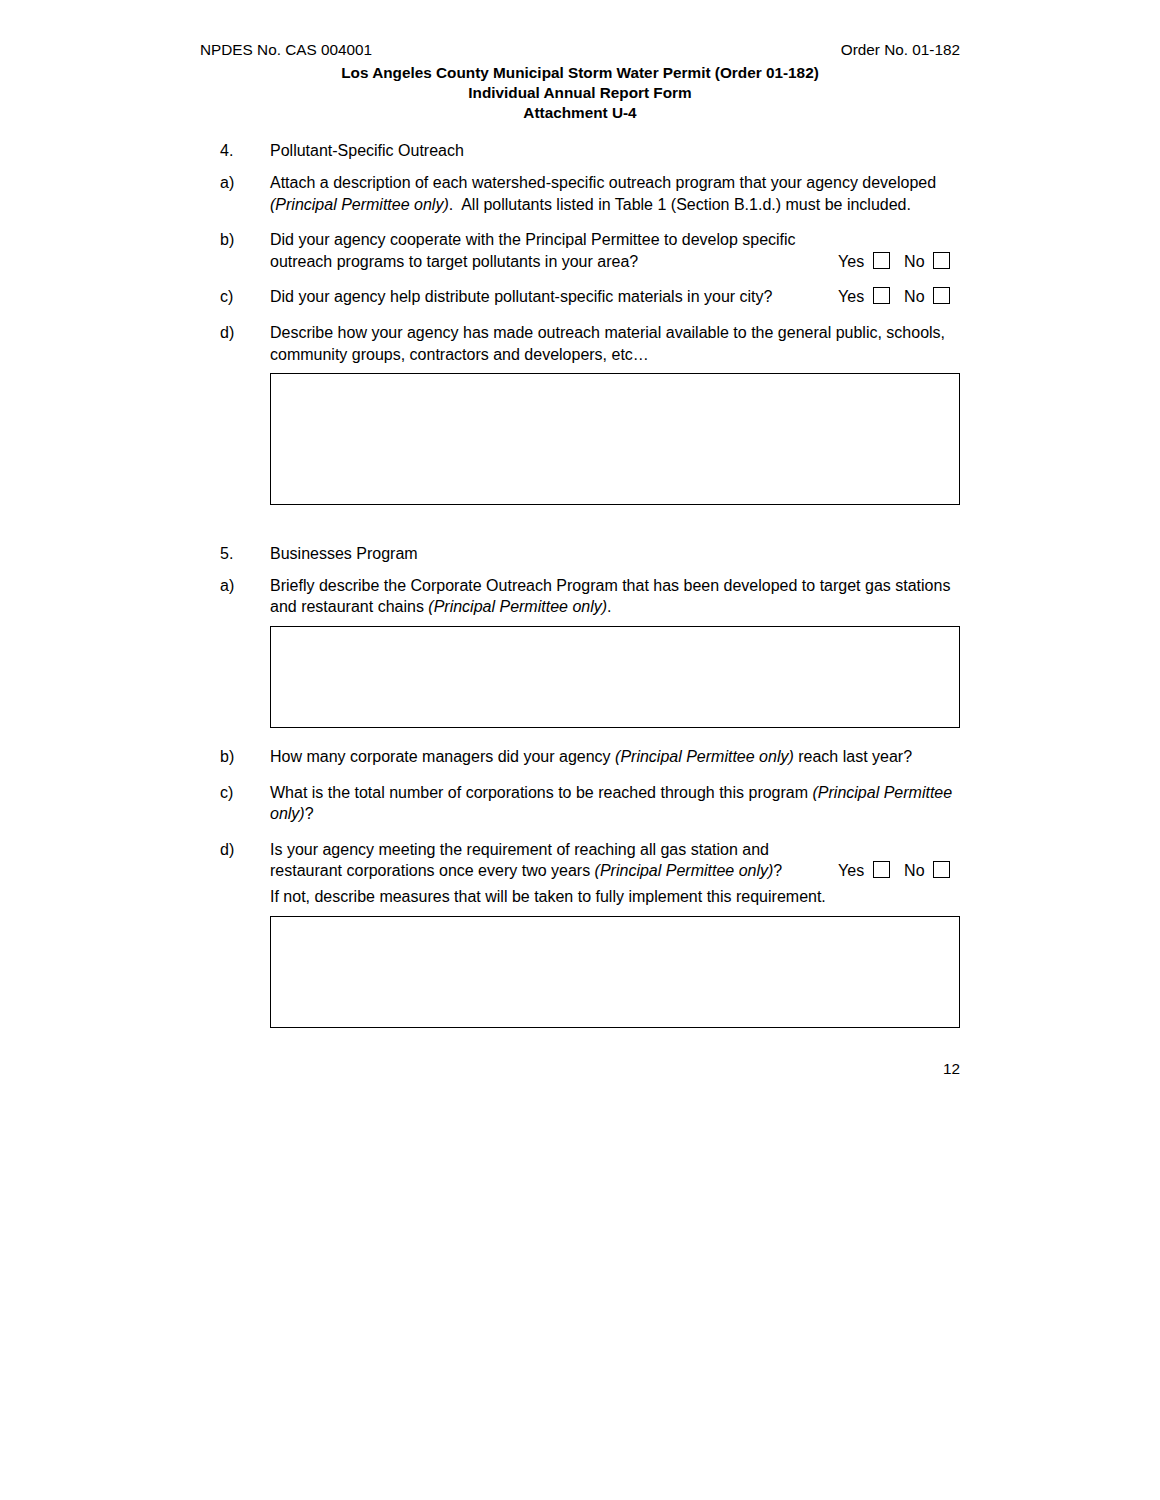NPDES No. CAS 004001 Order No. 01-182
Los Angeles County Municipal Storm Water Permit (Order 01-182)
Individual Annual Report Form
Attachment U-4
4.
Pollutant-Specific Outreach
a)
Attach a description of each watershed-specific outreach program that your agency developed (Principal Permittee only). All pollutants listed in Table 1 (Section B.1.d.) must be included.
b)
Did your agency cooperate with the Principal Permittee to develop specific outreach programs to target pollutants in your area?
Yes No
c)
Did your agency help distribute pollutant-specific materials in your city?
Yes No
d)
Describe how your agency has made outreach material available to the general public, schools, community groups, contractors and developers, etc…
5.
Businesses Program
a)
Briefly describe the Corporate Outreach Program that has been developed to target gas stations and restaurant chains (Principal Permittee only).
b)
How many corporate managers did your agency (Principal Permittee only) reach last year?
c)
What is the total number of corporations to be reached through this program (Principal Permittee only)?
d)
Is your agency meeting the requirement of reaching all gas station and restaurant corporations once every two years (Principal Permittee only)?
Yes No
If not, describe measures that will be taken to fully implement this requirement.
12